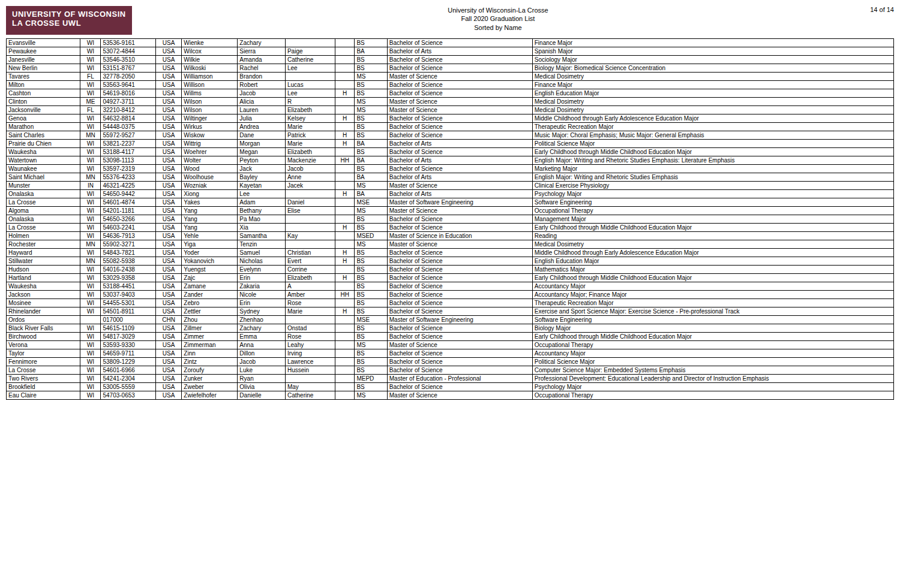UNIVERSITY OF WISCONSIN
LA CROSSE UWL
University of Wisconsin-La Crosse
Fall 2020 Graduation List
Sorted by Name
14 of 14
| Evansville | WI | 53536-9161 | USA | Wienke | Zachary | | | BS | Bachelor of Science | Finance Major |
| Pewaukee | WI | 53072-4844 | USA | Wilcox | Sierra | Paige | | BA | Bachelor of Arts | Spanish Major |
| Janesville | WI | 53546-3510 | USA | Wilkie | Amanda | Catherine | | BS | Bachelor of Science | Sociology Major |
| New Berlin | WI | 53151-8767 | USA | Wilkoski | Rachel | Lee | | BS | Bachelor of Science | Biology Major: Biomedical Science Concentration |
| Tavares | FL | 32778-2050 | USA | Williamson | Brandon | | | MS | Master of Science | Medical Dosimetry |
| Milton | WI | 53563-9641 | USA | Willison | Robert | Lucas | | BS | Bachelor of Science | Finance Major |
| Cashton | WI | 54619-8016 | USA | Willms | Jacob | Lee | H | BS | Bachelor of Science | English Education Major |
| Clinton | ME | 04927-3711 | USA | Wilson | Alicia | R | | MS | Master of Science | Medical Dosimetry |
| Jacksonville | FL | 32210-8412 | USA | Wilson | Lauren | Elizabeth | | MS | Master of Science | Medical Dosimetry |
| Genoa | WI | 54632-8814 | USA | Wiltinger | Julia | Kelsey | H | BS | Bachelor of Science | Middle Childhood through Early Adolescence Education Major |
| Marathon | WI | 54448-0375 | USA | Wirkus | Andrea | Marie | | BS | Bachelor of Science | Therapeutic Recreation Major |
| Saint Charles | MN | 55972-9527 | USA | Wiskow | Dane | Patrick | H | BS | Bachelor of Science | Music Major: Choral Emphasis; Music Major: General Emphasis |
| Prairie du Chien | WI | 53821-2237 | USA | Wittrig | Morgan | Marie | H | BA | Bachelor of Arts | Political Science Major |
| Waukesha | WI | 53188-4117 | USA | Woehrer | Megan | Elizabeth | | BS | Bachelor of Science | Early Childhood through Middle Childhood Education Major |
| Watertown | WI | 53098-1113 | USA | Wolter | Peyton | Mackenzie | HH | BA | Bachelor of Arts | English Major: Writing and Rhetoric Studies Emphasis: Literature Emphasis |
| Waunakee | WI | 53597-2319 | USA | Wood | Jack | Jacob | | BS | Bachelor of Science | Marketing Major |
| Saint Michael | MN | 55376-4233 | USA | Woolhouse | Bayley | Anne | | BA | Bachelor of Arts | English Major: Writing and Rhetoric Studies Emphasis |
| Munster | IN | 46321-4225 | USA | Wozniak | Kayetan | Jacek | | MS | Master of Science | Clinical Exercise Physiology |
| Onalaska | WI | 54650-9442 | USA | Xiong | Lee | | H | BA | Bachelor of Arts | Psychology Major |
| La Crosse | WI | 54601-4874 | USA | Yakes | Adam | Daniel | | MSE | Master of Software Engineering | Software Engineering |
| Algoma | WI | 54201-1181 | USA | Yang | Bethany | Elise | | MS | Master of Science | Occupational Therapy |
| Onalaska | WI | 54650-3266 | USA | Yang | Pa Mao | | | BS | Bachelor of Science | Management Major |
| La Crosse | WI | 54603-2241 | USA | Yang | Xia | | H | BS | Bachelor of Science | Early Childhood through Middle Childhood Education Major |
| Holmen | WI | 54636-7913 | USA | Yehle | Samantha | Kay | | MSED | Master of Science in Education | Reading |
| Rochester | MN | 55902-3271 | USA | Yiga | Tenzin | | | MS | Master of Science | Medical Dosimetry |
| Hayward | WI | 54843-7821 | USA | Yoder | Samuel | Christian | H | BS | Bachelor of Science | Middle Childhood through Early Adolescence Education Major |
| Stillwater | MN | 55082-5938 | USA | Yokanovich | Nicholas | Evert | H | BS | Bachelor of Science | English Education Major |
| Hudson | WI | 54016-2438 | USA | Yuengst | Evelynn | Corrine | | BS | Bachelor of Science | Mathematics Major |
| Hartland | WI | 53029-9358 | USA | Zajc | Erin | Elizabeth | H | BS | Bachelor of Science | Early Childhood through Middle Childhood Education Major |
| Waukesha | WI | 53188-4451 | USA | Zamane | Zakaria | A | | BS | Bachelor of Science | Accountancy Major |
| Jackson | WI | 53037-9403 | USA | Zander | Nicole | Amber | HH | BS | Bachelor of Science | Accountancy Major; Finance Major |
| Mosinee | WI | 54455-5301 | USA | Zebro | Erin | Rose | | BS | Bachelor of Science | Therapeutic Recreation Major |
| Rhinelander | WI | 54501-8911 | USA | Zettler | Sydney | Marie | H | BS | Bachelor of Science | Exercise and Sport Science Major: Exercise Science - Pre-professional Track |
| Ordos | | 017000 | CHN | Zhou | Zhenhao | | | MSE | Master of Software Engineering | Software Engineering |
| Black River Falls | WI | 54615-1109 | USA | Zillmer | Zachary | Onstad | | BS | Bachelor of Science | Biology Major |
| Birchwood | WI | 54817-3029 | USA | Zimmer | Emma | Rose | | BS | Bachelor of Science | Early Childhood through Middle Childhood Education Major |
| Verona | WI | 53593-9330 | USA | Zimmerman | Anna | Leahy | | MS | Master of Science | Occupational Therapy |
| Taylor | WI | 54659-9711 | USA | Zinn | Dillon | Irving | | BS | Bachelor of Science | Accountancy Major |
| Fennimore | WI | 53809-1229 | USA | Zintz | Jacob | Lawrence | | BS | Bachelor of Science | Political Science Major |
| La Crosse | WI | 54601-6966 | USA | Zoroufy | Luke | Hussein | | BS | Bachelor of Science | Computer Science Major: Embedded Systems Emphasis |
| Two Rivers | WI | 54241-2304 | USA | Zunker | Ryan | | | MEPD | Master of Education - Professional | Professional Development: Educational Leadership and Director of Instruction Emphasis |
| Brookfield | WI | 53005-5559 | USA | Zweber | Olivia | May | | BS | Bachelor of Science | Psychology Major |
| Eau Claire | WI | 54703-0653 | USA | Zwiefelhofer | Danielle | Catherine | | MS | Master of Science | Occupational Therapy |